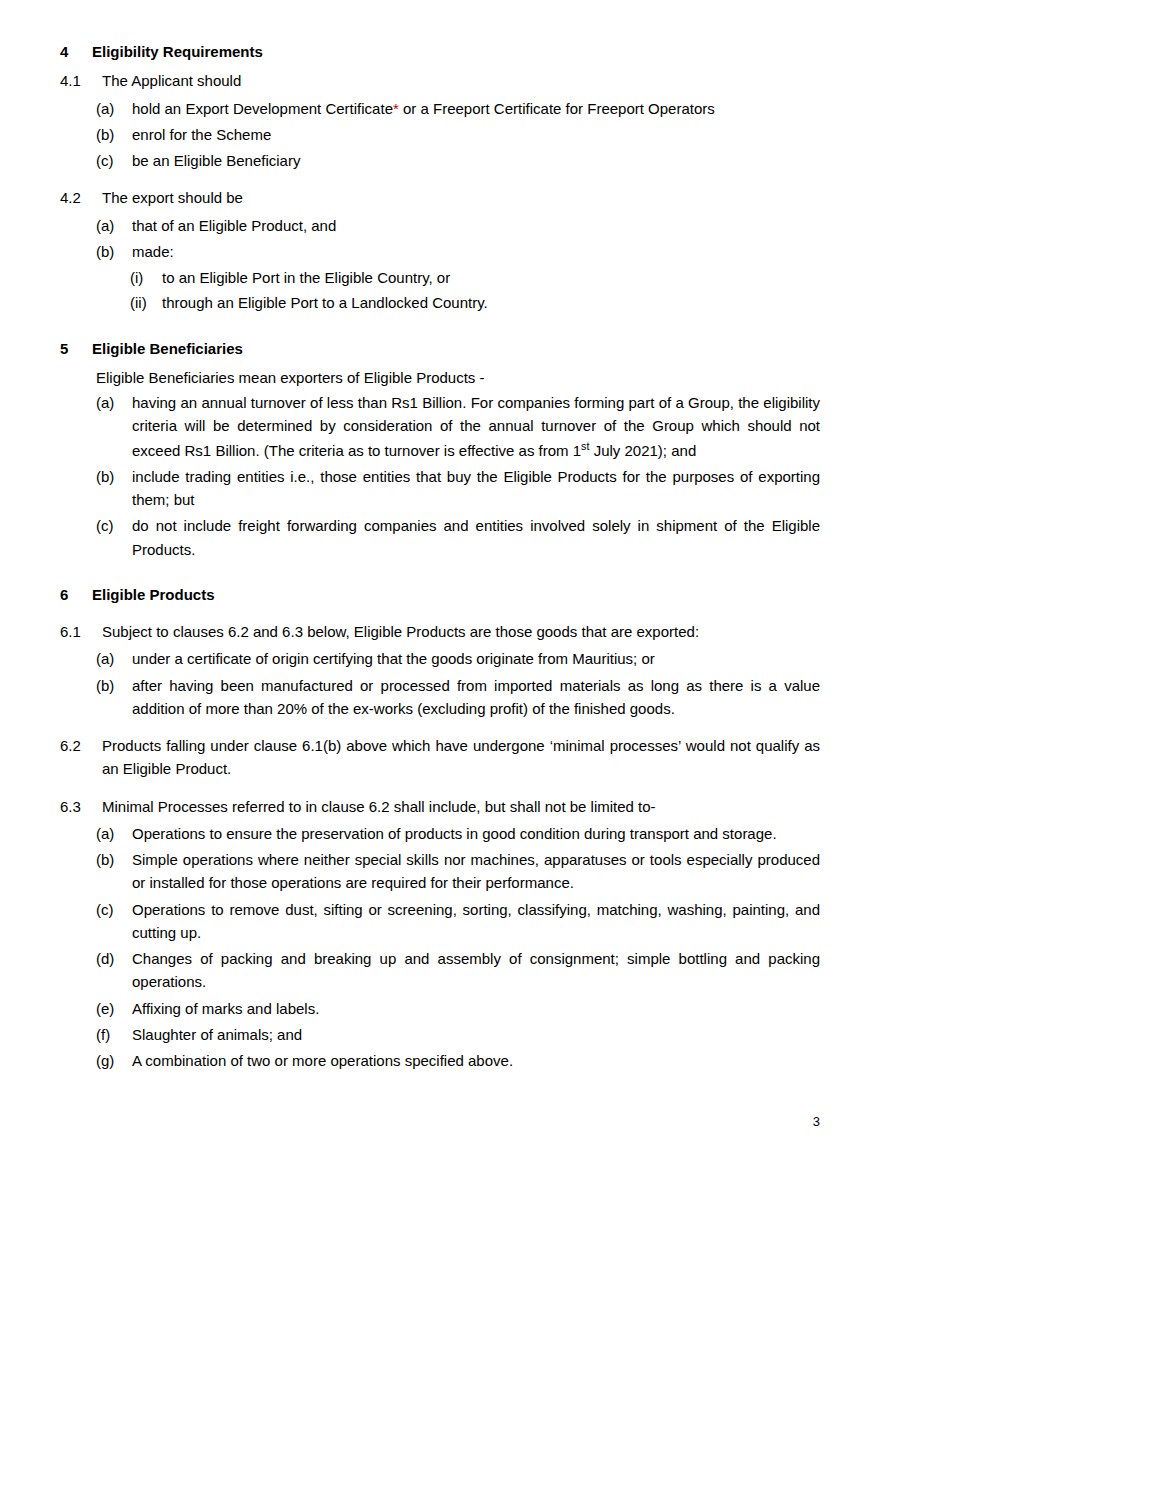4 Eligibility Requirements
4.1 The Applicant should
(a) hold an Export Development Certificate* or a Freeport Certificate for Freeport Operators
(b) enrol for the Scheme
(c) be an Eligible Beneficiary
4.2 The export should be
(a) that of an Eligible Product, and
(b) made:
(i) to an Eligible Port in the Eligible Country, or
(ii) through an Eligible Port to a Landlocked Country.
5 Eligible Beneficiaries
Eligible Beneficiaries mean exporters of Eligible Products -
(a) having an annual turnover of less than Rs1 Billion. For companies forming part of a Group, the eligibility criteria will be determined by consideration of the annual turnover of the Group which should not exceed Rs1 Billion. (The criteria as to turnover is effective as from 1st July 2021); and
(b) include trading entities i.e., those entities that buy the Eligible Products for the purposes of exporting them; but
(c) do not include freight forwarding companies and entities involved solely in shipment of the Eligible Products.
6 Eligible Products
6.1 Subject to clauses 6.2 and 6.3 below, Eligible Products are those goods that are exported:
(a) under a certificate of origin certifying that the goods originate from Mauritius; or
(b) after having been manufactured or processed from imported materials as long as there is a value addition of more than 20% of the ex-works (excluding profit) of the finished goods.
6.2 Products falling under clause 6.1(b) above which have undergone ‘minimal processes’ would not qualify as an Eligible Product.
6.3 Minimal Processes referred to in clause 6.2 shall include, but shall not be limited to-
(a) Operations to ensure the preservation of products in good condition during transport and storage.
(b) Simple operations where neither special skills nor machines, apparatuses or tools especially produced or installed for those operations are required for their performance.
(c) Operations to remove dust, sifting or screening, sorting, classifying, matching, washing, painting, and cutting up.
(d) Changes of packing and breaking up and assembly of consignment; simple bottling and packing operations.
(e) Affixing of marks and labels.
(f) Slaughter of animals; and
(g) A combination of two or more operations specified above.
3